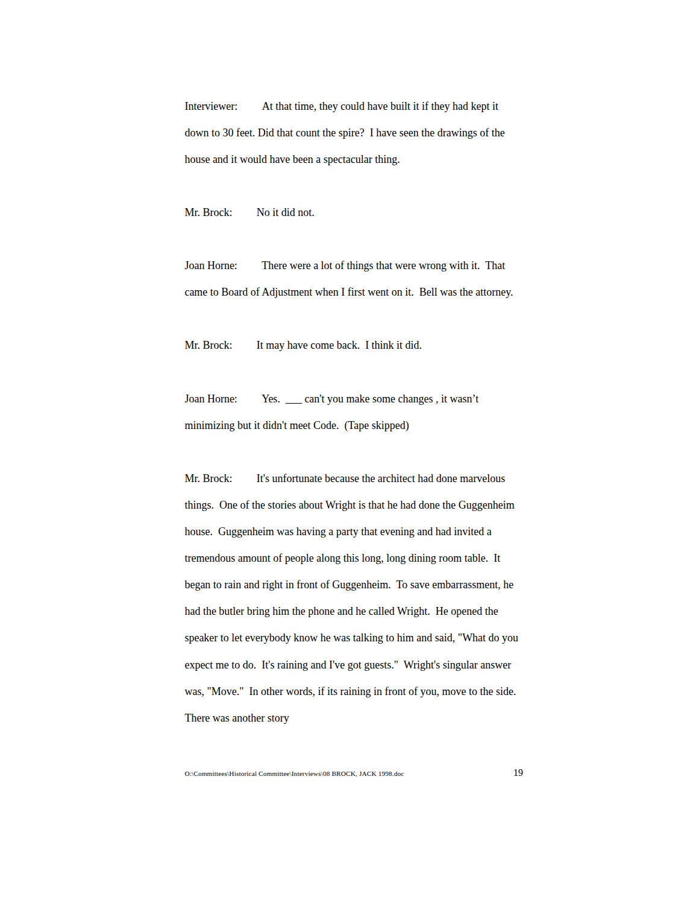Interviewer: At that time, they could have built it if they had kept it down to 30 feet. Did that count the spire? I have seen the drawings of the house and it would have been a spectacular thing.
Mr. Brock: No it did not.
Joan Horne: There were a lot of things that were wrong with it. That came to Board of Adjustment when I first went on it. Bell was the attorney.
Mr. Brock: It may have come back. I think it did.
Joan Horne: Yes. ___ can't you make some changes , it wasn’t minimizing but it didn't meet Code. (Tape skipped)
Mr. Brock: It's unfortunate because the architect had done marvelous things. One of the stories about Wright is that he had done the Guggenheim house. Guggenheim was having a party that evening and had invited a tremendous amount of people along this long, long dining room table. It began to rain and right in front of Guggenheim. To save embarrassment, he had the butler bring him the phone and he called Wright. He opened the speaker to let everybody know he was talking to him and said, "What do you expect me to do. It's raining and I've got guests." Wright's singular answer was, "Move." In other words, if its raining in front of you, move to the side. There was another story
O:\Committees\Historical Committee\Interviews\08 BROCK, JACK 1998.doc 19